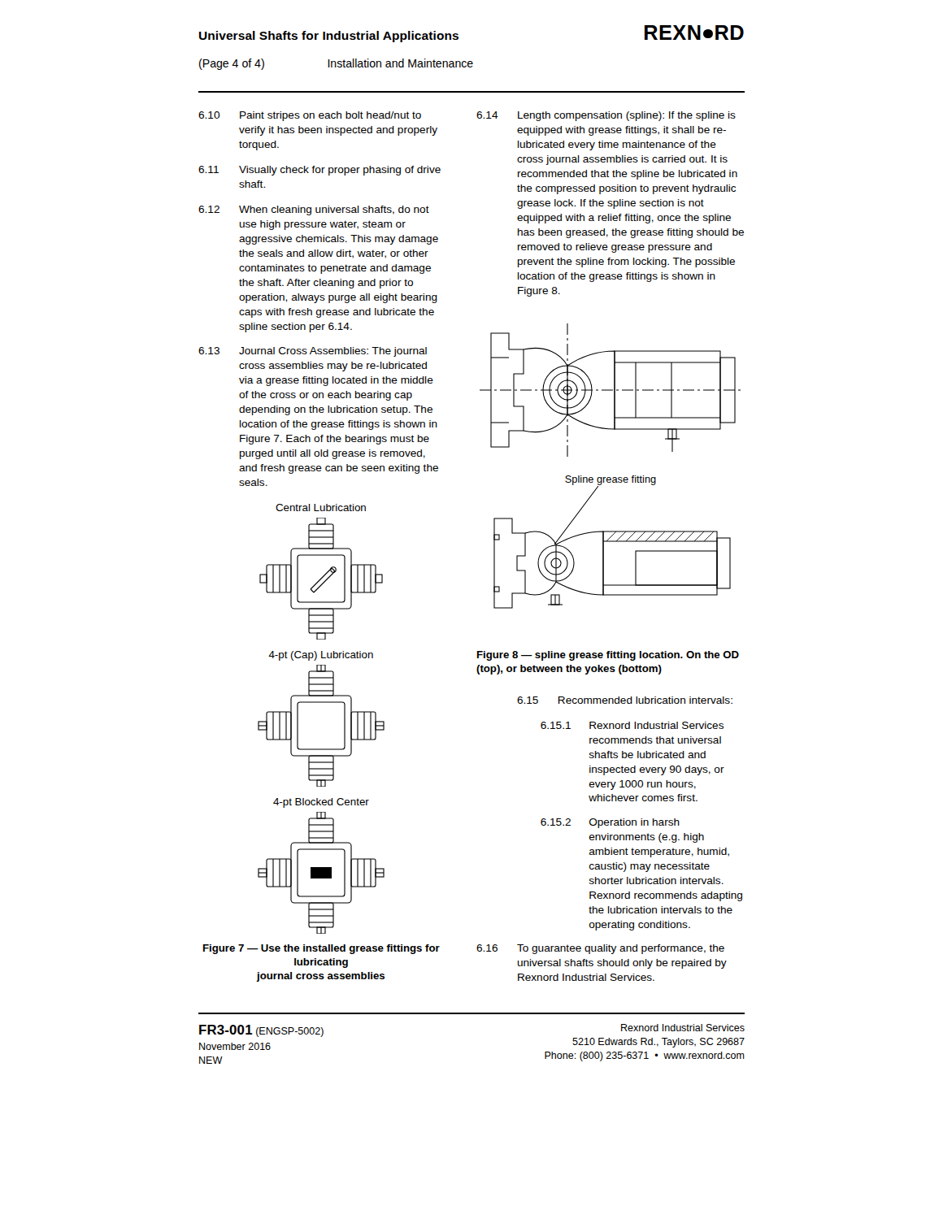REXN RD
Universal Shafts for Industrial Applications
(Page 4 of 4) Installation and Maintenance
6.10 Paint stripes on each bolt head/nut to verify it has been inspected and properly torqued.
6.11 Visually check for proper phasing of drive shaft.
6.12 When cleaning universal shafts, do not use high pressure water, steam or aggressive chemicals. This may damage the seals and allow dirt, water, or other contaminates to penetrate and damage the shaft. After cleaning and prior to operation, always purge all eight bearing caps with fresh grease and lubricate the spline section per 6.14.
6.13 Journal Cross Assemblies: The journal cross assemblies may be re-lubricated via a grease fitting located in the middle of the cross or on each bearing cap depending on the lubrication setup. The location of the grease fittings is shown in Figure 7. Each of the bearings must be purged until all old grease is removed, and fresh grease can be seen exiting the seals.
Central Lubrication
4-pt (Cap) Lubrication
4-pt Blocked Center
Figure 7 — Use the installed grease fittings for lubricating
journal cross assemblies
6.14 Length compensation (spline): If the spline is equipped with grease fittings, it shall be re-lubricated every time maintenance of the cross journal assemblies is carried out. It is recommended that the spline be lubricated in the compressed position to prevent hydraulic grease lock. If the spline section is not equipped with a relief fitting, once the spline has been greased, the grease fitting should be removed to relieve grease pressure and prevent the spline from locking. The possible location of the grease fittings is shown in Figure 8.
Spline grease fitting
Figure 8 — spline grease fitting location. On the OD (top), or between the yokes (bottom)
6.15 Recommended lubrication intervals:
6.15.1 Rexnord Industrial Services recommends that universal shafts be lubricated and inspected every 90 days, or every 1000 run hours, whichever comes first.
6.15.2 Operation in harsh environments (e.g. high ambient temperature, humid, caustic) may necessitate shorter lubrication intervals. Rexnord recommends adapting the lubrication intervals to the operating conditions.
6.16 To guarantee quality and performance, the universal shafts should only be repaired by Rexnord Industrial Services.
FR3-001 (ENGSP-5002)
November 2016
NEW
Rexnord Industrial Services
5210 Edwards Rd., Taylors, SC 29687
Phone: (800) 235-6371 • www.rexnord.com